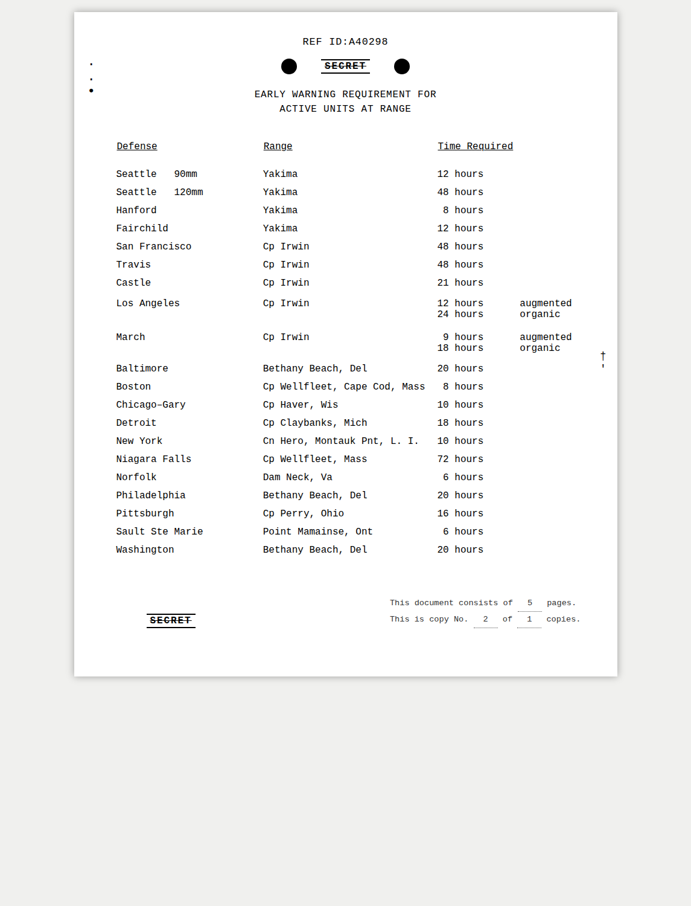.
.
•
†
′
REF ID:A40298
SECRET
EARLY WARNING REQUIREMENT FOR
ACTIVE UNITS AT RANGE
| Defense | Range | Time Required | |
| --- | --- | --- | --- |
| Seattle 90mm | Yakima | 12 hours | |
| Seattle 120mm | Yakima | 48 hours | |
| Hanford | Yakima | 8 hours | |
| Fairchild | Yakima | 12 hours | |
| San Francisco | Cp Irwin | 48 hours | |
| Travis | Cp Irwin | 48 hours | |
| Castle | Cp Irwin | 21 hours | |
| Los Angeles | Cp Irwin | 12 hours 24 hours | augmented organic |
| March | Cp Irwin | 9 hours 18 hours | augmented organic |
| Baltimore | Bethany Beach, Del | 20 hours | |
| Boston | Cp Wellfleet, Cape Cod, Mass | 8 hours | |
| Chicago–Gary | Cp Haver, Wis | 10 hours | |
| Detroit | Cp Claybanks, Mich | 18 hours | |
| New York | Cn Hero, Montauk Pnt, L. I. | 10 hours | |
| Niagara Falls | Cp Wellfleet, Mass | 72 hours | |
| Norfolk | Dam Neck, Va | 6 hours | |
| Philadelphia | Bethany Beach, Del | 20 hours | |
| Pittsburgh | Cp Perry, Ohio | 16 hours | |
| Sault Ste Marie | Point Mamainse, Ont | 6 hours | |
| Washington | Bethany Beach, Del | 20 hours | |
SECRET
This document consists of 5 pages.
This is copy No. 2 of 1 copies.